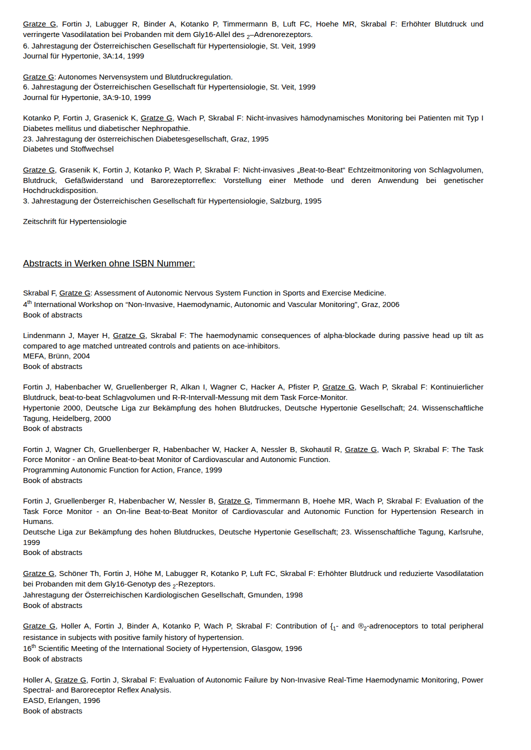Gratze G, Fortin J, Labugger R, Binder A, Kotanko P, Timmermann B, Luft FC, Hoehe MR, Skrabal F: Erhöhter Blutdruck und verringerte Vasodilatation bei Probanden mit dem Gly16-Allel des 2–Adrenorezeptors.
6. Jahrestagung der Österreichischen Gesellschaft für Hypertensiologie, St. Veit, 1999
Journal für Hypertonie, 3A:14, 1999
Gratze G: Autonomes Nervensystem und Blutdruckregulation.
6. Jahrestagung der Österreichischen Gesellschaft für Hypertensiologie, St. Veit, 1999
Journal für Hypertonie, 3A:9-10, 1999
Kotanko P, Fortin J, Grasenick K, Gratze G, Wach P, Skrabal F: Nicht-invasives hämodynamisches Monitoring bei Patienten mit Typ I Diabetes mellitus und diabetischer Nephropathie.
23. Jahrestagung der österreichischen Diabetesgesellschaft, Graz, 1995
Diabetes und Stoffwechsel
Gratze G, Grasenik K, Fortin J, Kotanko P, Wach P, Skrabal F: Nicht-invasives „Beat-to-Beat“ Echtzeitmonitoring von Schlagvolumen, Blutdruck, Gefäßwiderstand und Barorezeptorreflex: Vorstellung einer Methode und deren Anwendung bei genetischer Hochdruckdisposition.
3. Jahrestagung der Österreichischen Gesellschaft für Hypertensiologie, Salzburg, 1995
Zeitschrift für Hypertensiologie
Abstracts in Werken ohne ISBN Nummer:
Skrabal F, Gratze G: Assessment of Autonomic Nervous System Function in Sports and Exercise Medicine.
4th International Workshop on “Non-Invasive, Haemodynamic, Autonomic and Vascular Monitoring”, Graz, 2006
Book of abstracts
Lindenmann J, Mayer H, Gratze G, Skrabal F: The haemodynamic consequences of alpha-blockade during passive head up tilt as compared to age matched untreated controls and patients on ace-inhibitors.
MEFA, Brünn, 2004
Book of abstracts
Fortin J, Habenbacher W, Gruellenberger R, Alkan I, Wagner C, Hacker A, Pfister P, Gratze G, Wach P, Skrabal F: Kontinuierlicher Blutdruck, beat-to-beat Schlagvolumen und R-R-Intervall-Messung mit dem Task Force-Monitor.
Hypertonie 2000, Deutsche Liga zur Bekämpfung des hohen Blutdruckes, Deutsche Hypertonie Gesellschaft; 24. Wissenschaftliche Tagung, Heidelberg, 2000
Book of abstracts
Fortin J, Wagner Ch, Gruellenberger R, Habenbacher W, Hacker A, Nessler B, Skohautil R, Gratze G, Wach P, Skrabal F: The Task Force Monitor - an Online Beat-to-beat Monitor of Cardiovascular and Autonomic Function.
Programming Autonomic Function for Action, France, 1999
Book of abstracts
Fortin J, Gruellenberger R, Habenbacher W, Nessler B, Gratze G, Timmermann B, Hoehe MR, Wach P, Skrabal F: Evaluation of the Task Force Monitor - an On-line Beat-to-Beat Monitor of Cardiovascular and Autonomic Function for Hypertension Research in Humans.
Deutsche Liga zur Bekämpfung des hohen Blutdruckes, Deutsche Hypertonie Gesellschaft; 23. Wissenschaftliche Tagung, Karlsruhe, 1999
Book of abstracts
Gratze G, Schöner Th, Fortin J, Höhe M, Labugger R, Kotanko P, Luft FC, Skrabal F: Erhöhter Blutdruck und reduzierte Vasodilatation bei Probanden mit dem Gly16-Genotyp des 2-Rezeptors.
Jahrestagung der Österreichischen Kardiologischen Gesellschaft, Gmunden, 1998
Book of abstracts
Gratze G, Holler A, Fortin J, Binder A, Kotanko P, Wach P, Skrabal F: Contribution of {1- and ®2-adrenoceptors to total peripheral resistance in subjects with positive family history of hypertension.
16th Scientific Meeting of the International Society of Hypertension, Glasgow, 1996
Book of abstracts
Holler A, Gratze G, Fortin J, Skrabal F: Evaluation of Autonomic Failure by Non-Invasive Real-Time Haemodynamic Monitoring, Power Spectral- and Baroreceptor Reflex Analysis.
EASD, Erlangen, 1996
Book of abstracts